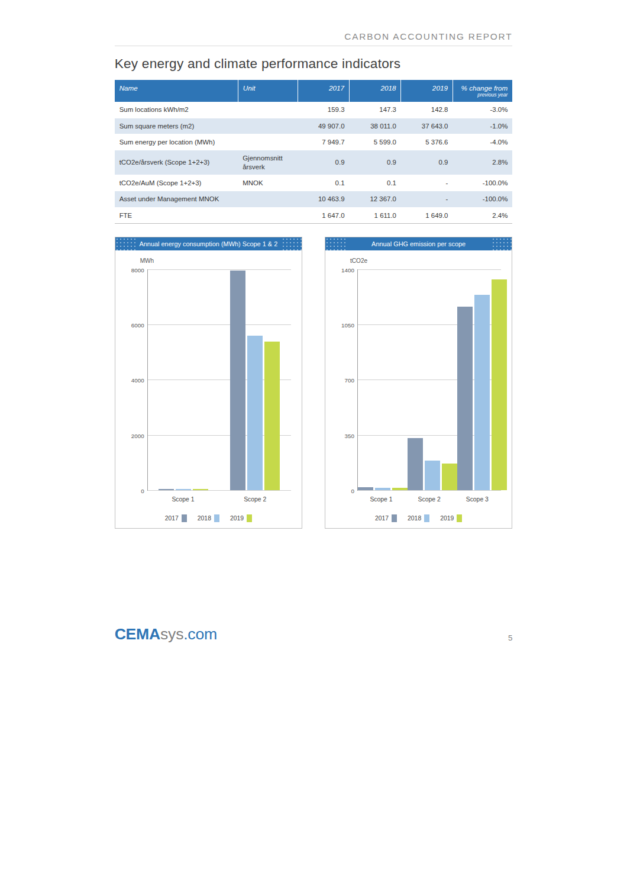Carbon accounting report
Key energy and climate performance indicators
| Name | Unit | 2017 | 2018 | 2019 | % change from previous year |
| --- | --- | --- | --- | --- | --- |
| Sum locations kWh/m2 | | 159.3 | 147.3 | 142.8 | -3.0% |
| Sum square meters (m2) | | 49 907.0 | 38 011.0 | 37 643.0 | -1.0% |
| Sum energy per location (MWh) | | 7 949.7 | 5 599.0 | 5 376.6 | -4.0% |
| tCO2e/årsverk (Scope 1+2+3) | Gjennomsnitt årsverk | 0.9 | 0.9 | 0.9 | 2.8% |
| tCO2e/AuM (Scope 1+2+3) | MNOK | 0.1 | 0.1 | - | -100.0% |
| Asset under Management MNOK | | 10 463.9 | 12 367.0 | - | -100.0% |
| FTE | | 1 647.0 | 1 611.0 | 1 649.0 | 2.4% |
Annual energy consumption (MWh) Scope 1 & 2
MWh
8000
6000
4000
2000
0
Scope 1 Scope 2
2017
2018
2019
Annual GHG emission per scope
tCO2e
1400
1050
700
350
0
Scope 1 Scope 2 Scope 3
2017
2018
2019
CEMA sys.com
5